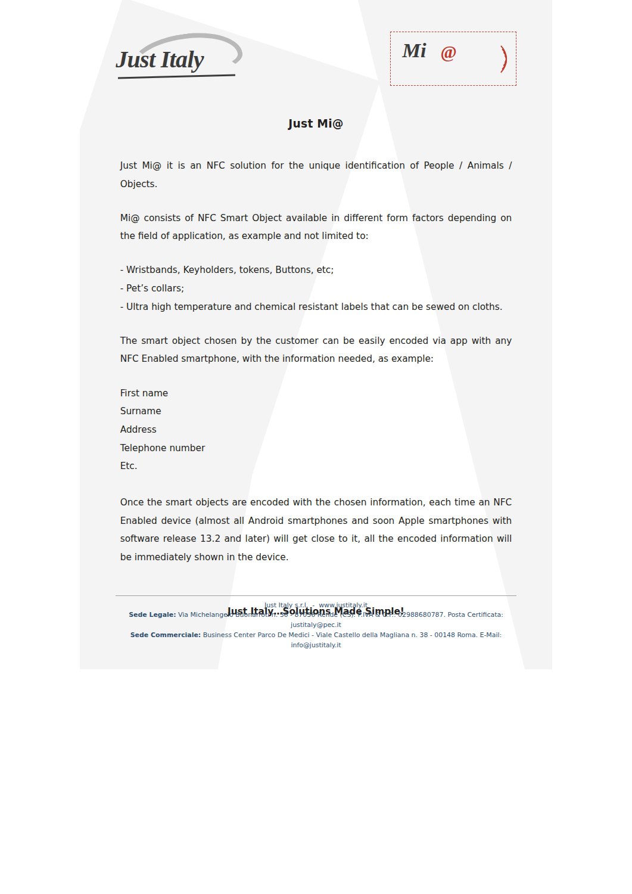Just Italy
Mi @
Just Mi@
Just Mi@ it is an NFC solution for the unique identification of People / Animals / Objects.
Mi@ consists of NFC Smart Object available in different form factors depending on the field of application, as example and not limited to:
- Wristbands, Keyholders, tokens, Buttons, etc;
- Pet’s collars;
- Ultra high temperature and chemical resistant labels that can be sewed on cloths.
The smart object chosen by the customer can be easily encoded via app with any NFC Enabled smartphone, with the information needed, as example:
First name
Surname
Address
Telephone number
Etc.
Once the smart objects are encoded with the chosen information, each time an NFC Enabled device (almost all Android smartphones and soon Apple smartphones with software release 13.2 and later) will get close to it, all the encoded information will be immediately shown in the device.
Just Italy…Solutions Made Simple!
Just Italy s.r.l. - www.justitaly.it
Sede Legale: Via Michelangelo Buonarroti n. 36 - 87036 Rende (CS). P.IVA & C.F.: 02988680787. Posta Certificata: justitaly@pec.it
Sede Commerciale: Business Center Parco De Medici - Viale Castello della Magliana n. 38 - 00148 Roma. E-Mail: info@justitaly.it